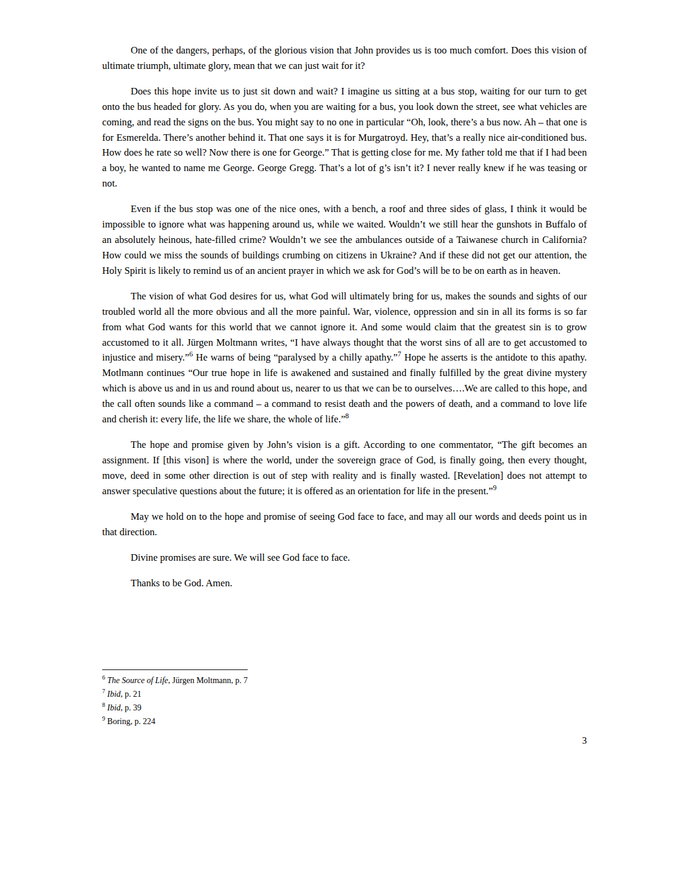One of the dangers, perhaps, of the glorious vision that John provides us is too much comfort. Does this vision of ultimate triumph, ultimate glory, mean that we can just wait for it?
Does this hope invite us to just sit down and wait? I imagine us sitting at a bus stop, waiting for our turn to get onto the bus headed for glory. As you do, when you are waiting for a bus, you look down the street, see what vehicles are coming, and read the signs on the bus. You might say to no one in particular “Oh, look, there’s a bus now. Ah – that one is for Esmerelda. There’s another behind it. That one says it is for Murgatroyd. Hey, that’s a really nice air-conditioned bus. How does he rate so well? Now there is one for George.” That is getting close for me. My father told me that if I had been a boy, he wanted to name me George. George Gregg. That’s a lot of g’s isn’t it? I never really knew if he was teasing or not.
Even if the bus stop was one of the nice ones, with a bench, a roof and three sides of glass, I think it would be impossible to ignore what was happening around us, while we waited. Wouldn’t we still hear the gunshots in Buffalo of an absolutely heinous, hate-filled crime? Wouldn’t we see the ambulances outside of a Taiwanese church in California? How could we miss the sounds of buildings crumbing on citizens in Ukraine? And if these did not get our attention, the Holy Spirit is likely to remind us of an ancient prayer in which we ask for God’s will be to be on earth as in heaven.
The vision of what God desires for us, what God will ultimately bring for us, makes the sounds and sights of our troubled world all the more obvious and all the more painful. War, violence, oppression and sin in all its forms is so far from what God wants for this world that we cannot ignore it. And some would claim that the greatest sin is to grow accustomed to it all. Jürgen Moltmann writes, “I have always thought that the worst sins of all are to get accustomed to injustice and misery.”6 He warns of being “paralysed by a chilly apathy.”7 Hope he asserts is the antidote to this apathy. Motlmann continues “Our true hope in life is awakened and sustained and finally fulfilled by the great divine mystery which is above us and in us and round about us, nearer to us that we can be to ourselves….We are called to this hope, and the call often sounds like a command – a command to resist death and the powers of death, and a command to love life and cherish it: every life, the life we share, the whole of life.”8
The hope and promise given by John’s vision is a gift. According to one commentator, “The gift becomes an assignment. If [this vison] is where the world, under the sovereign grace of God, is finally going, then every thought, move, deed in some other direction is out of step with reality and is finally wasted. [Revelation] does not attempt to answer speculative questions about the future; it is offered as an orientation for life in the present.”9
May we hold on to the hope and promise of seeing God face to face, and may all our words and deeds point us in that direction.
Divine promises are sure. We will see God face to face.
Thanks to be God. Amen.
6 The Source of Life, Jürgen Moltmann, p. 7
7 Ibid, p. 21
8 Ibid, p. 39
9 Boring, p. 224
3